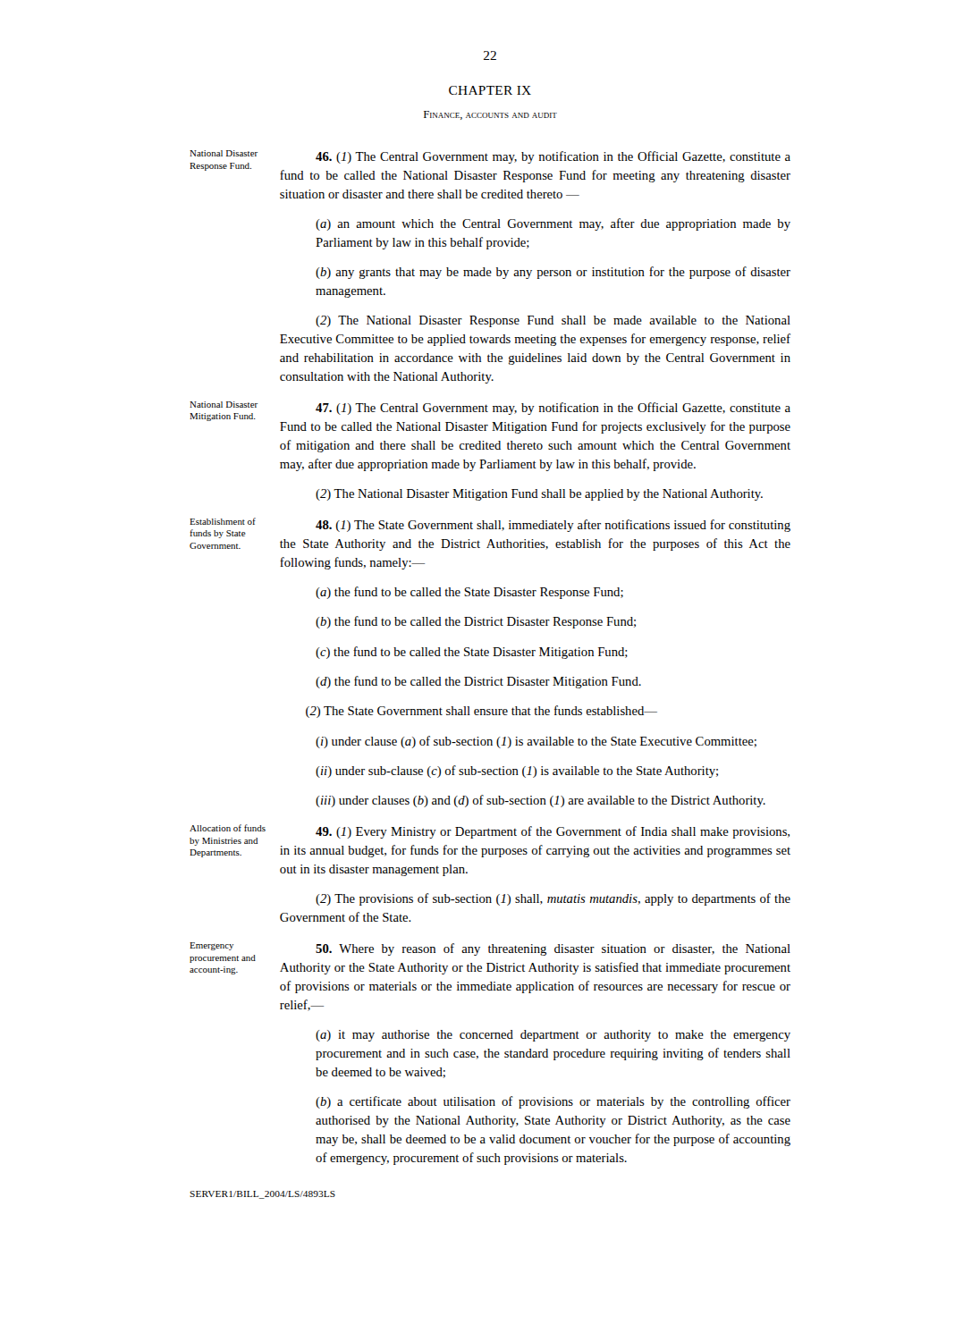22
CHAPTER IX
Finance, accounts and audit
National Disaster Response Fund.
46. (1) The Central Government may, by notification in the Official Gazette, constitute a fund to be called the National Disaster Response Fund for meeting any threatening disaster situation or disaster and there shall be credited thereto —
(a) an amount which the Central Government may, after due appropriation made by Parliament by law in this behalf provide;
(b) any grants that may be made by any person or institution for the purpose of disaster management.
(2) The National Disaster Response Fund shall be made available to the National Executive Committee to be applied towards meeting the expenses for emergency response, relief and rehabilitation in accordance with the guidelines laid down by the Central Government in consultation with the National Authority.
National Disaster Mitigation Fund.
47. (1) The Central Government may, by notification in the Official Gazette, constitute a Fund to be called the National Disaster Mitigation Fund for projects exclusively for the purpose of mitigation and there shall be credited thereto such amount which the Central Government may, after due appropriation made by Parliament by law in this behalf, provide.
(2) The National Disaster Mitigation Fund shall be applied by the National Authority.
Establishment of funds by State Government.
48. (1) The State Government shall, immediately after notifications issued for constituting the State Authority and the District Authorities, establish for the purposes of this Act the following funds, namely:—
(a) the fund to be called the State Disaster Response Fund;
(b) the fund to be called the District Disaster Response Fund;
(c) the fund to be called the State Disaster Mitigation Fund;
(d) the fund to be called the District Disaster Mitigation Fund.
(2) The State Government shall ensure that the funds established—
(i) under clause (a) of sub-section (1) is available to the State Executive Committee;
(ii) under sub-clause (c) of sub-section (1) is available to the State Authority;
(iii) under clauses (b) and (d) of sub-section (1) are available to the District Authority.
Allocation of funds by Ministries and Departments.
49. (1) Every Ministry or Department of the Government of India shall make provisions, in its annual budget, for funds for the purposes of carrying out the activities and programmes set out in its disaster management plan.
(2) The provisions of sub-section (1) shall, mutatis mutandis, apply to departments of the Government of the State.
Emergency procurement and account-ing.
50. Where by reason of any threatening disaster situation or disaster, the National Authority or the State Authority or the District Authority is satisfied that immediate procurement of provisions or materials or the immediate application of resources are necessary for rescue or relief,—
(a) it may authorise the concerned department or authority to make the emergency procurement and in such case, the standard procedure requiring inviting of tenders shall be deemed to be waived;
(b) a certificate about utilisation of provisions or materials by the controlling officer authorised by the National Authority, State Authority or District Authority, as the case may be, shall be deemed to be a valid document or voucher for the purpose of accounting of emergency, procurement of such provisions or materials.
SERVER1/BILL_2004/LS/4893LS